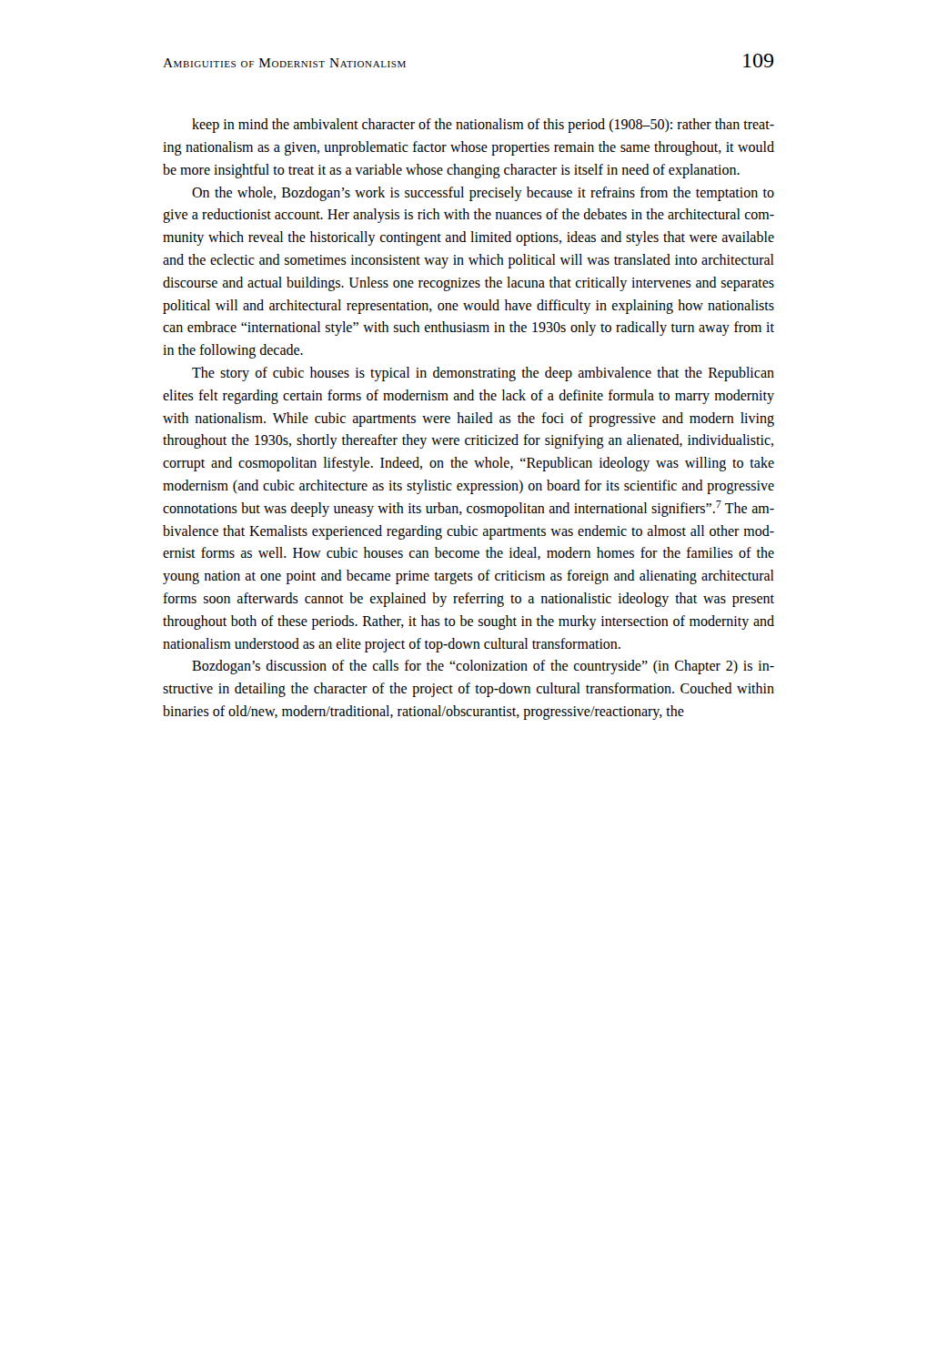Ambiguities of Modernist Nationalism 109
keep in mind the ambivalent character of the nationalism of this period (1908–50): rather than treating nationalism as a given, unproblematic factor whose properties remain the same throughout, it would be more insightful to treat it as a variable whose changing character is itself in need of explanation.
On the whole, Bozdogan’s work is successful precisely because it refrains from the temptation to give a reductionist account. Her analysis is rich with the nuances of the debates in the architectural community which reveal the historically contingent and limited options, ideas and styles that were available and the eclectic and sometimes inconsistent way in which political will was translated into architectural discourse and actual buildings. Unless one recognizes the lacuna that critically intervenes and separates political will and architectural representation, one would have difficulty in explaining how nationalists can embrace “international style” with such enthusiasm in the 1930s only to radically turn away from it in the following decade.
The story of cubic houses is typical in demonstrating the deep ambivalence that the Republican elites felt regarding certain forms of modernism and the lack of a definite formula to marry modernity with nationalism. While cubic apartments were hailed as the foci of progressive and modern living throughout the 1930s, shortly thereafter they were criticized for signifying an alienated, individualistic, corrupt and cosmopolitan lifestyle. Indeed, on the whole, “Republican ideology was willing to take modernism (and cubic architecture as its stylistic expression) on board for its scientific and progressive connotations but was deeply uneasy with its urban, cosmopolitan and international signifiers”.7 The ambivalence that Kemalists experienced regarding cubic apartments was endemic to almost all other modernist forms as well. How cubic houses can become the ideal, modern homes for the families of the young nation at one point and became prime targets of criticism as foreign and alienating architectural forms soon afterwards cannot be explained by referring to a nationalistic ideology that was present throughout both of these periods. Rather, it has to be sought in the murky intersection of modernity and nationalism understood as an elite project of top-down cultural transformation.
Bozdogan’s discussion of the calls for the “colonization of the countryside” (in Chapter 2) is instructive in detailing the character of the project of top-down cultural transformation. Couched within binaries of old/new, modern/traditional, rational/obscurantist, progressive/reactionary, the